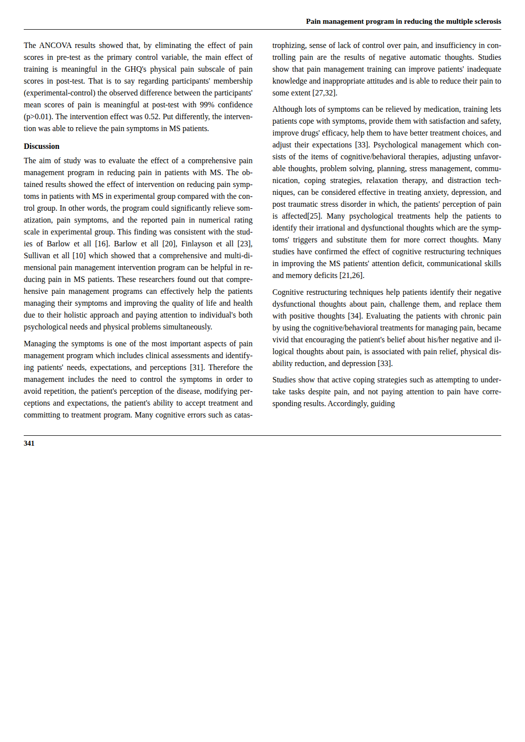Pain management program in reducing the multiple sclerosis
The ANCOVA results showed that, by eliminating the effect of pain scores in pre-test as the primary control variable, the main effect of training is meaningful in the GHQ's physical pain subscale of pain scores in post-test. That is to say regarding participants' membership (experimental-control) the observed difference between the participants' mean scores of pain is meaningful at post-test with 99% confidence (p>0.01). The intervention effect was 0.52. Put differently, the intervention was able to relieve the pain symptoms in MS patients.
Discussion
The aim of study was to evaluate the effect of a comprehensive pain management program in reducing pain in patients with MS. The obtained results showed the effect of intervention on reducing pain symptoms in patients with MS in experimental group compared with the control group. In other words, the program could significantly relieve somatization, pain symptoms, and the reported pain in numerical rating scale in experimental group. This finding was consistent with the studies of Barlow et all [16]. Barlow et all [20], Finlayson et all [23], Sullivan et all [10] which showed that a comprehensive and multi-dimensional pain management intervention program can be helpful in reducing pain in MS patients. These researchers found out that comprehensive pain management programs can effectively help the patients managing their symptoms and improving the quality of life and health due to their holistic approach and paying attention to individual's both psychological needs and physical problems simultaneously.
Managing the symptoms is one of the most important aspects of pain management program which includes clinical assessments and identifying patients' needs, expectations, and perceptions [31]. Therefore the management includes the need to control the symptoms in order to avoid repetition, the patient's perception of the disease, modifying perceptions and expectations, the patient's ability to accept treatment and committing to treatment program. Many cognitive errors such as catastrophizing, sense of lack of control over pain, and insufficiency in controlling pain are the results of negative automatic thoughts. Studies show that pain management training can improve patients' inadequate knowledge and inappropriate attitudes and is able to reduce their pain to some extent [27,32].
Although lots of symptoms can be relieved by medication, training lets patients cope with symptoms, provide them with satisfaction and safety, improve drugs' efficacy, help them to have better treatment choices, and adjust their expectations [33]. Psychological management which consists of the items of cognitive/behavioral therapies, adjusting unfavorable thoughts, problem solving, planning, stress management, communication, coping strategies, relaxation therapy, and distraction techniques, can be considered effective in treating anxiety, depression, and post traumatic stress disorder in which, the patients' perception of pain is affected[25]. Many psychological treatments help the patients to identify their irrational and dysfunctional thoughts which are the symptoms' triggers and substitute them for more correct thoughts. Many studies have confirmed the effect of cognitive restructuring techniques in improving the MS patients' attention deficit, communicational skills and memory deficits [21,26].
Cognitive restructuring techniques help patients identify their negative dysfunctional thoughts about pain, challenge them, and replace them with positive thoughts [34]. Evaluating the patients with chronic pain by using the cognitive/behavioral treatments for managing pain, became vivid that encouraging the patient's belief about his/her negative and illogical thoughts about pain, is associated with pain relief, physical disability reduction, and depression [33].
Studies show that active coping strategies such as attempting to undertake tasks despite pain, and not paying attention to pain have corresponding results. Accordingly, guiding
341